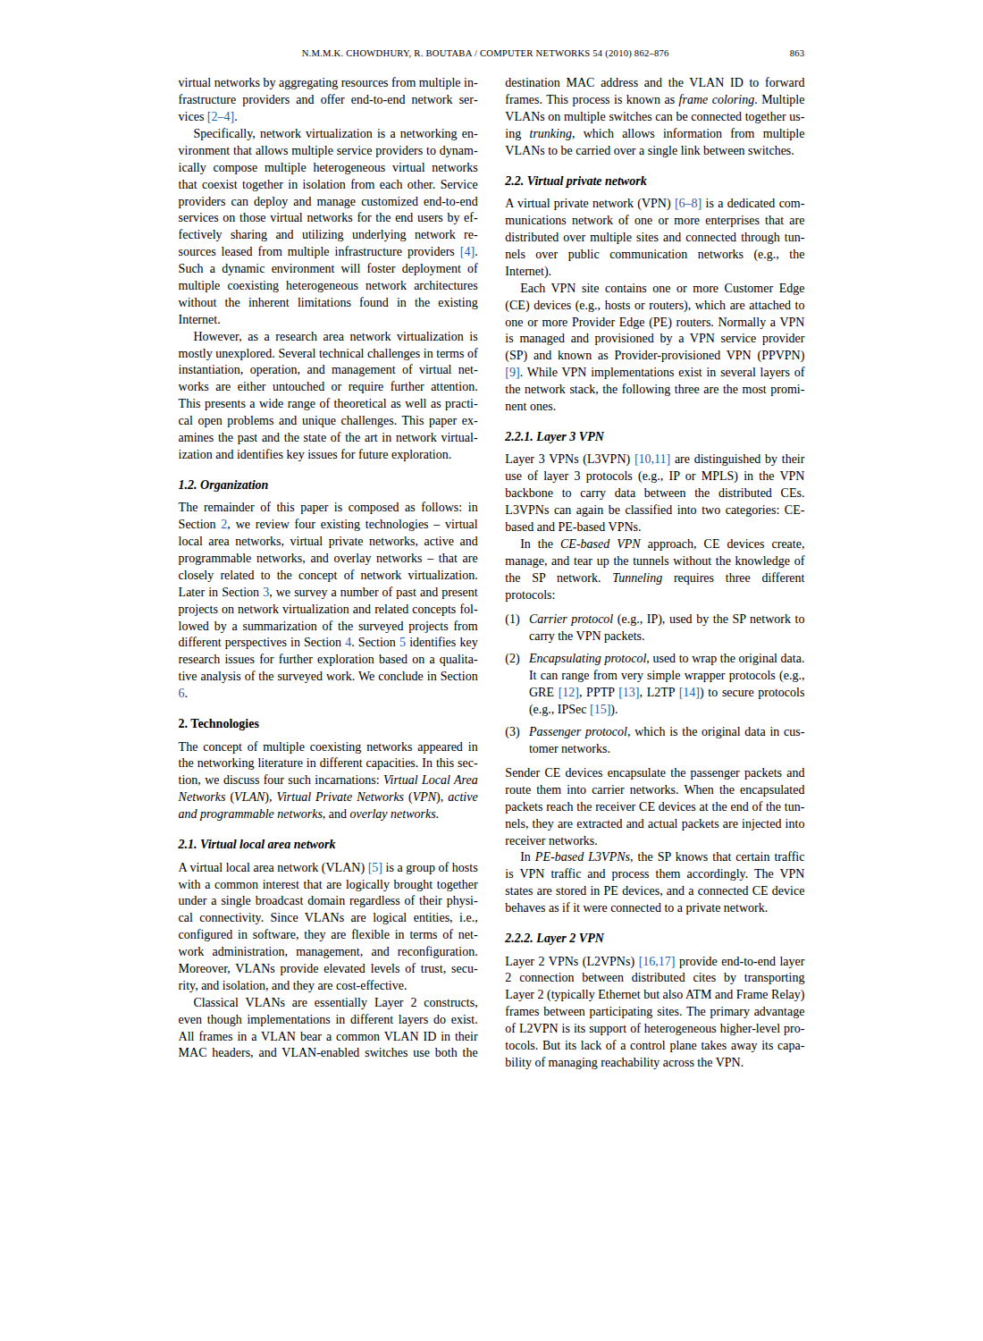N.M.M.K. Chowdhury, R. Boutaba / Computer Networks 54 (2010) 862–876 863
virtual networks by aggregating resources from multiple infrastructure providers and offer end-to-end network services [2–4].
Specifically, network virtualization is a networking environment that allows multiple service providers to dynamically compose multiple heterogeneous virtual networks that coexist together in isolation from each other. Service providers can deploy and manage customized end-to-end services on those virtual networks for the end users by effectively sharing and utilizing underlying network resources leased from multiple infrastructure providers [4]. Such a dynamic environment will foster deployment of multiple coexisting heterogeneous network architectures without the inherent limitations found in the existing Internet.
However, as a research area network virtualization is mostly unexplored. Several technical challenges in terms of instantiation, operation, and management of virtual networks are either untouched or require further attention. This presents a wide range of theoretical as well as practical open problems and unique challenges. This paper examines the past and the state of the art in network virtualization and identifies key issues for future exploration.
1.2. Organization
The remainder of this paper is composed as follows: in Section 2, we review four existing technologies – virtual local area networks, virtual private networks, active and programmable networks, and overlay networks – that are closely related to the concept of network virtualization. Later in Section 3, we survey a number of past and present projects on network virtualization and related concepts followed by a summarization of the surveyed projects from different perspectives in Section 4. Section 5 identifies key research issues for further exploration based on a qualitative analysis of the surveyed work. We conclude in Section 6.
2. Technologies
The concept of multiple coexisting networks appeared in the networking literature in different capacities. In this section, we discuss four such incarnations: Virtual Local Area Networks (VLAN), Virtual Private Networks (VPN), active and programmable networks, and overlay networks.
2.1. Virtual local area network
A virtual local area network (VLAN) [5] is a group of hosts with a common interest that are logically brought together under a single broadcast domain regardless of their physical connectivity. Since VLANs are logical entities, i.e., configured in software, they are flexible in terms of network administration, management, and reconfiguration. Moreover, VLANs provide elevated levels of trust, security, and isolation, and they are cost-effective.
Classical VLANs are essentially Layer 2 constructs, even though implementations in different layers do exist. All frames in a VLAN bear a common VLAN ID in their MAC headers, and VLAN-enabled switches use both the destination MAC address and the VLAN ID to forward frames. This process is known as frame coloring. Multiple VLANs on multiple switches can be connected together using trunking, which allows information from multiple VLANs to be carried over a single link between switches.
2.2. Virtual private network
A virtual private network (VPN) [6–8] is a dedicated communications network of one or more enterprises that are distributed over multiple sites and connected through tunnels over public communication networks (e.g., the Internet).
Each VPN site contains one or more Customer Edge (CE) devices (e.g., hosts or routers), which are attached to one or more Provider Edge (PE) routers. Normally a VPN is managed and provisioned by a VPN service provider (SP) and known as Provider-provisioned VPN (PPVPN) [9]. While VPN implementations exist in several layers of the network stack, the following three are the most prominent ones.
2.2.1. Layer 3 VPN
Layer 3 VPNs (L3VPN) [10,11] are distinguished by their use of layer 3 protocols (e.g., IP or MPLS) in the VPN backbone to carry data between the distributed CEs. L3VPNs can again be classified into two categories: CE-based and PE-based VPNs.
In the CE-based VPN approach, CE devices create, manage, and tear up the tunnels without the knowledge of the SP network. Tunneling requires three different protocols:
Carrier protocol (e.g., IP), used by the SP network to carry the VPN packets.
Encapsulating protocol, used to wrap the original data. It can range from very simple wrapper protocols (e.g., GRE [12], PPTP [13], L2TP [14]) to secure protocols (e.g., IPSec [15]).
Passenger protocol, which is the original data in customer networks.
Sender CE devices encapsulate the passenger packets and route them into carrier networks. When the encapsulated packets reach the receiver CE devices at the end of the tunnels, they are extracted and actual packets are injected into receiver networks.
In PE-based L3VPNs, the SP knows that certain traffic is VPN traffic and process them accordingly. The VPN states are stored in PE devices, and a connected CE device behaves as if it were connected to a private network.
2.2.2. Layer 2 VPN
Layer 2 VPNs (L2VPNs) [16,17] provide end-to-end layer 2 connection between distributed cites by transporting Layer 2 (typically Ethernet but also ATM and Frame Relay) frames between participating sites. The primary advantage of L2VPN is its support of heterogeneous higher-level protocols. But its lack of a control plane takes away its capability of managing reachability across the VPN.